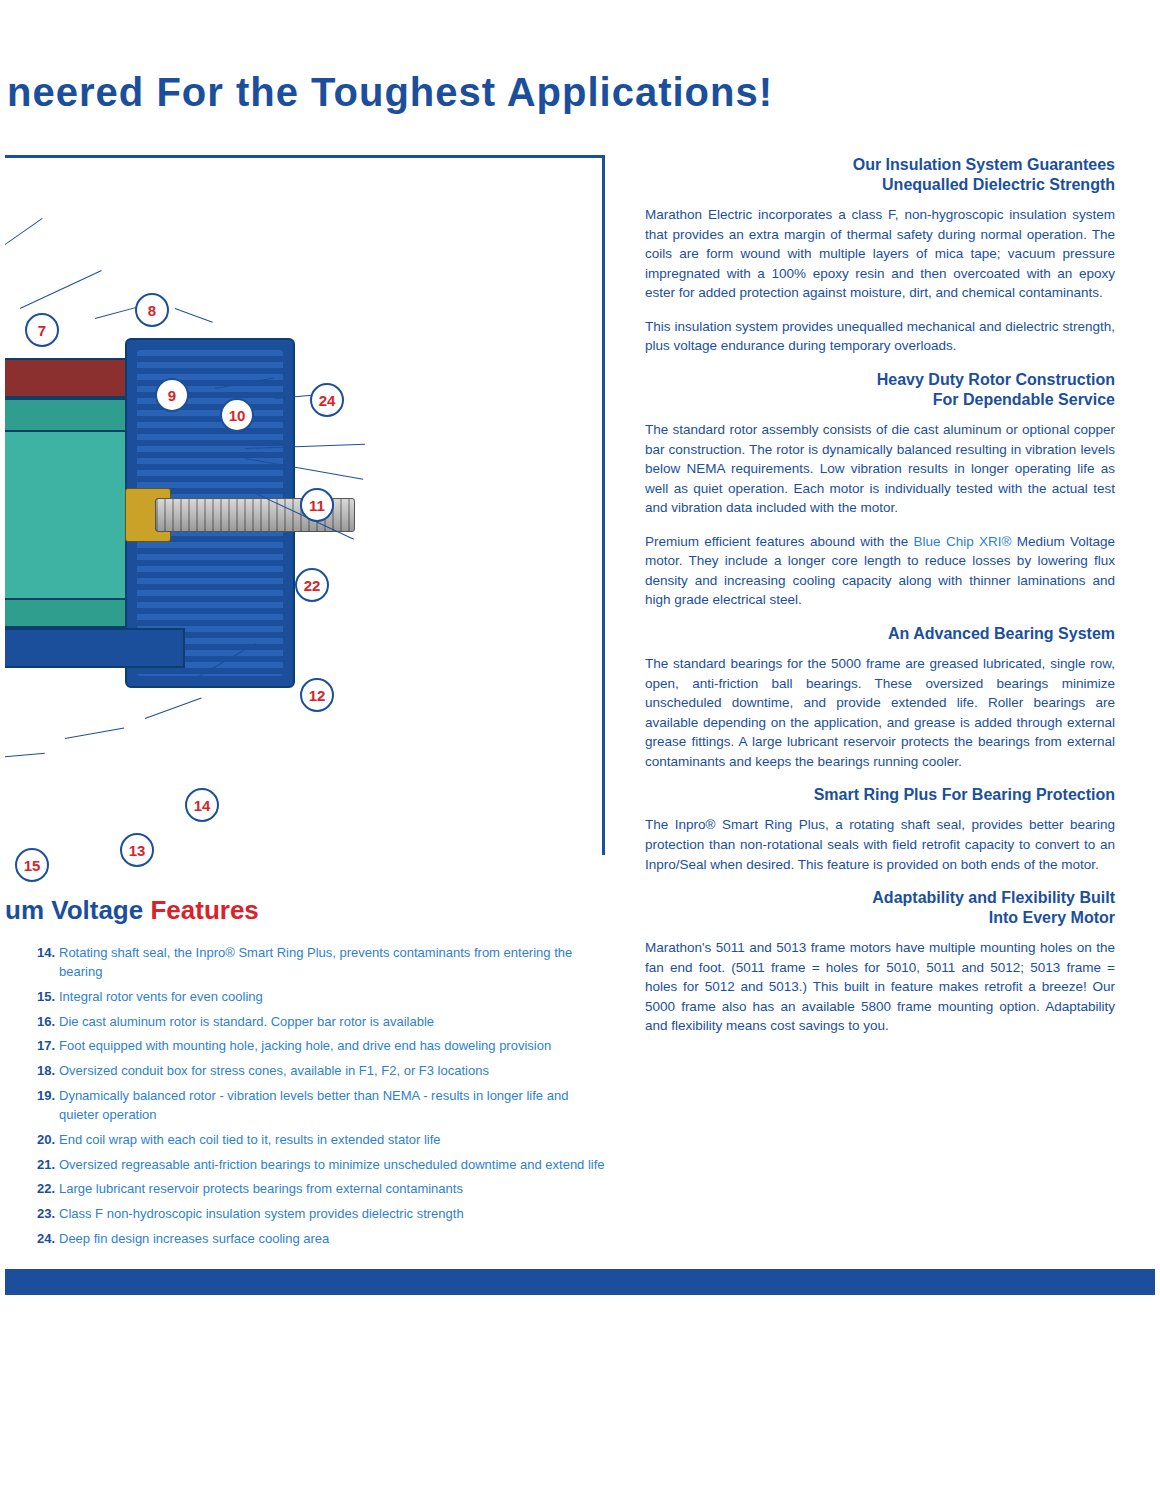ineered For the Toughest Applications!
5
6
7
8
9
10
24
11
22
12
14
13
15
16
um Voltage Features
Rotating shaft seal, the Inpro® Smart Ring Plus, prevents contaminants from entering the bearing
Integral rotor vents for even cooling
Die cast aluminum rotor is standard. Copper bar rotor is available
Foot equipped with mounting hole, jacking hole, and drive end has doweling provision
Oversized conduit box for stress cones, available in F1, F2, or F3 locations
Dynamically balanced rotor - vibration levels better than NEMA - results in longer life and quieter operation
End coil wrap with each coil tied to it, results in extended stator life
Oversized regreasable anti-friction bearings to minimize unscheduled downtime and extend life
Large lubricant reservoir protects bearings from external contaminants
Class F non-hydroscopic insulation system provides dielectric strength
Deep fin design increases surface cooling area
Our Insulation System Guarantees
Unequalled Dielectric Strength
Marathon Electric incorporates a class F, non-hygroscopic insulation system that provides an extra margin of thermal safety during normal operation. The coils are form wound with multiple layers of mica tape; vacuum pressure impregnated with a 100% epoxy resin and then overcoated with an epoxy ester for added protection against moisture, dirt, and chemical contaminants.
This insulation system provides unequalled mechanical and dielectric strength, plus voltage endurance during temporary overloads.
Heavy Duty Rotor Construction
For Dependable Service
The standard rotor assembly consists of die cast aluminum or optional copper bar construction. The rotor is dynamically balanced resulting in vibration levels below NEMA requirements. Low vibration results in longer operating life as well as quiet operation. Each motor is individually tested with the actual test and vibration data included with the motor.
Premium efficient features abound with the Blue Chip XRI® Medium Voltage motor. They include a longer core length to reduce losses by lowering flux density and increasing cooling capacity along with thinner laminations and high grade electrical steel.
An Advanced Bearing System
The standard bearings for the 5000 frame are greased lubricated, single row, open, anti-friction ball bearings. These oversized bearings minimize unscheduled downtime, and provide extended life. Roller bearings are available depending on the application, and grease is added through external grease fittings. A large lubricant reservoir protects the bearings from external contaminants and keeps the bearings running cooler.
Smart Ring Plus For Bearing Protection
The Inpro® Smart Ring Plus, a rotating shaft seal, provides better bearing protection than non-rotational seals with field retrofit capacity to convert to an Inpro/Seal when desired. This feature is provided on both ends of the motor.
Adaptability and Flexibility Built
Into Every Motor
Marathon's 5011 and 5013 frame motors have multiple mounting holes on the fan end foot. (5011 frame = holes for 5010, 5011 and 5012; 5013 frame = holes for 5012 and 5013.) This built in feature makes retrofit a breeze! Our 5000 frame also has an available 5800 frame mounting option. Adaptability and flexibility means cost savings to you.